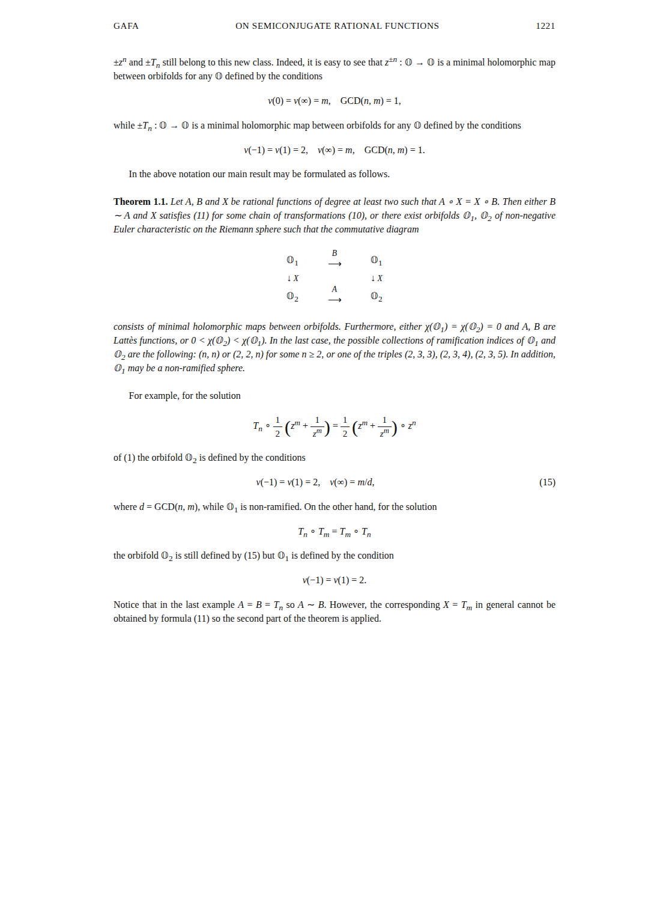GAFA ON SEMICONJUGATE RATIONAL FUNCTIONS 1221
±zn and ±Tn still belong to this new class. Indeed, it is easy to see that z±n : 𝕆 → 𝕆 is a minimal holomorphic map between orbifolds for any 𝕆 defined by the conditions
ν(0) = ν(∞) = m, GCD(n, m) = 1,
while ±Tn : 𝕆 → 𝕆 is a minimal holomorphic map between orbifolds for any 𝕆 defined by the conditions
ν(−1) = ν(1) = 2, ν(∞) = m, GCD(n, m) = 1.
In the above notation our main result may be formulated as follows.
Theorem 1.1. Let A, B and X be rational functions of degree at least two such that A ∘ X = X ∘ B. Then either B ∼ A and X satisfies (11) for some chain of transformations (10), or there exist orbifolds 𝕆1, 𝕆2 of non-negative Euler characteristic on the Riemann sphere such that the commutative diagram
| 𝕆 1 | B ⟶ | 𝕆 1 |
| ↓ X | | ↓ X |
| 𝕆 2 | A ⟶ | 𝕆 2 |
consists of minimal holomorphic maps between orbifolds. Furthermore, either χ(𝕆1) = χ(𝕆2) = 0 and A, B are Lattès functions, or 0 < χ(𝕆2) < χ(𝕆1). In the last case, the possible collections of ramification indices of 𝕆1 and 𝕆2 are the following: (n, n) or (2, 2, n) for some n ≥ 2, or one of the triples (2, 3, 3), (2, 3, 4), (2, 3, 5). In addition, 𝕆1 may be a non-ramified sphere.
For example, for the solution
Tn ∘ 12 (zm + 1 zm) = 12 (zm + 1 zm) ∘ zn
of (1) the orbifold 𝕆2 is defined by the conditions
ν(−1) = ν(1) = 2, ν(∞) = m/d, (15)
where d = GCD(n, m), while 𝕆1 is non-ramified. On the other hand, for the solution
Tn ∘ Tm = Tm ∘ Tn
the orbifold 𝕆2 is still defined by (15) but 𝕆1 is defined by the condition
ν(−1) = ν(1) = 2.
Notice that in the last example A = B = Tn so A ∼ B. However, the corresponding X = Tm in general cannot be obtained by formula (11) so the second part of the theorem is applied.